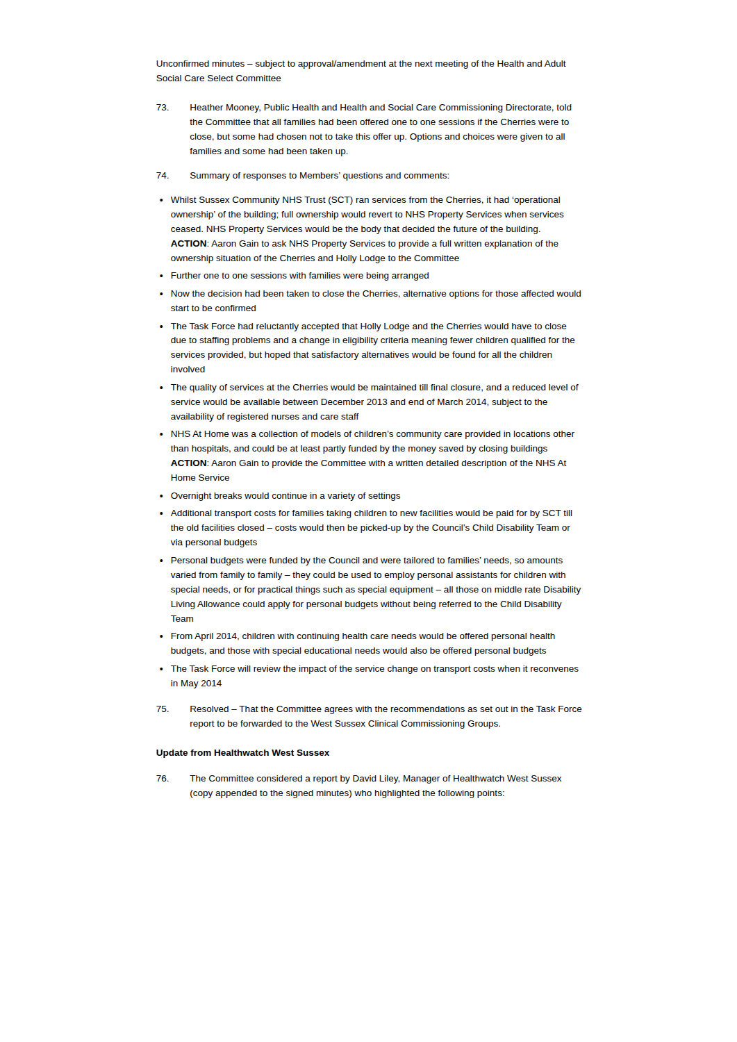Unconfirmed minutes – subject to approval/amendment at the next meeting of the Health and Adult Social Care Select Committee
73.
Heather Mooney, Public Health and Health and Social Care Commissioning Directorate, told the Committee that all families had been offered one to one sessions if the Cherries were to close, but some had chosen not to take this offer up. Options and choices were given to all families and some had been taken up.
74.
Summary of responses to Members’ questions and comments:
Whilst Sussex Community NHS Trust (SCT) ran services from the Cherries, it had ‘operational ownership’ of the building; full ownership would revert to NHS Property Services when services ceased. NHS Property Services would be the body that decided the future of the building.
ACTION: Aaron Gain to ask NHS Property Services to provide a full written explanation of the ownership situation of the Cherries and Holly Lodge to the Committee
Further one to one sessions with families were being arranged
Now the decision had been taken to close the Cherries, alternative options for those affected would start to be confirmed
The Task Force had reluctantly accepted that Holly Lodge and the Cherries would have to close due to staffing problems and a change in eligibility criteria meaning fewer children qualified for the services provided, but hoped that satisfactory alternatives would be found for all the children involved
The quality of services at the Cherries would be maintained till final closure, and a reduced level of service would be available between December 2013 and end of March 2014, subject to the availability of registered nurses and care staff
NHS At Home was a collection of models of children’s community care provided in locations other than hospitals, and could be at least partly funded by the money saved by closing buildings
ACTION: Aaron Gain to provide the Committee with a written detailed description of the NHS At Home Service
Overnight breaks would continue in a variety of settings
Additional transport costs for families taking children to new facilities would be paid for by SCT till the old facilities closed – costs would then be picked-up by the Council’s Child Disability Team or via personal budgets
Personal budgets were funded by the Council and were tailored to families’ needs, so amounts varied from family to family – they could be used to employ personal assistants for children with special needs, or for practical things such as special equipment – all those on middle rate Disability Living Allowance could apply for personal budgets without being referred to the Child Disability Team
From April 2014, children with continuing health care needs would be offered personal health budgets, and those with special educational needs would also be offered personal budgets
The Task Force will review the impact of the service change on transport costs when it reconvenes in May 2014
75.
Resolved – That the Committee agrees with the recommendations as set out in the Task Force report to be forwarded to the West Sussex Clinical Commissioning Groups.
Update from Healthwatch West Sussex
76.
The Committee considered a report by David Liley, Manager of Healthwatch West Sussex (copy appended to the signed minutes) who highlighted the following points: